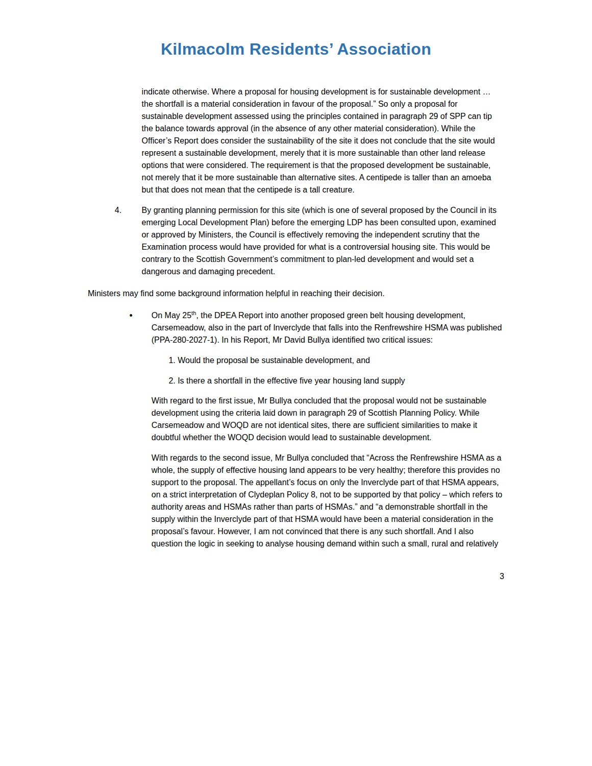Kilmacolm Residents’ Association
indicate otherwise. Where a proposal for housing development is for sustainable development … the shortfall is a material consideration in favour of the proposal.” So only a proposal for sustainable development assessed using the principles contained in paragraph 29 of SPP can tip the balance towards approval (in the absence of any other material consideration). While the Officer’s Report does consider the sustainability of the site it does not conclude that the site would represent a sustainable development, merely that it is more sustainable than other land release options that were considered. The requirement is that the proposed development be sustainable, not merely that it be more sustainable than alternative sites. A centipede is taller than an amoeba but that does not mean that the centipede is a tall creature.
4. By granting planning permission for this site (which is one of several proposed by the Council in its emerging Local Development Plan) before the emerging LDP has been consulted upon, examined or approved by Ministers, the Council is effectively removing the independent scrutiny that the Examination process would have provided for what is a controversial housing site. This would be contrary to the Scottish Government’s commitment to plan-led development and would set a dangerous and damaging precedent.
Ministers may find some background information helpful in reaching their decision.
On May 25th, the DPEA Report into another proposed green belt housing development, Carsemeadow, also in the part of Inverclyde that falls into the Renfrewshire HSMA was published (PPA-280-2027-1). In his Report, Mr David Bullya identified two critical issues:
1. Would the proposal be sustainable development, and
2. Is there a shortfall in the effective five year housing land supply
With regard to the first issue, Mr Bullya concluded that the proposal would not be sustainable development using the criteria laid down in paragraph 29 of Scottish Planning Policy. While Carsemeadow and WOQD are not identical sites, there are sufficient similarities to make it doubtful whether the WOQD decision would lead to sustainable development.
With regards to the second issue, Mr Bullya concluded that “Across the Renfrewshire HSMA as a whole, the supply of effective housing land appears to be very healthy; therefore this provides no support to the proposal. The appellant’s focus on only the Inverclyde part of that HSMA appears, on a strict interpretation of Clydeplan Policy 8, not to be supported by that policy – which refers to authority areas and HSMAs rather than parts of HSMAs.” and “a demonstrable shortfall in the supply within the Inverclyde part of that HSMA would have been a material consideration in the proposal’s favour. However, I am not convinced that there is any such shortfall. And I also question the logic in seeking to analyse housing demand within such a small, rural and relatively
3